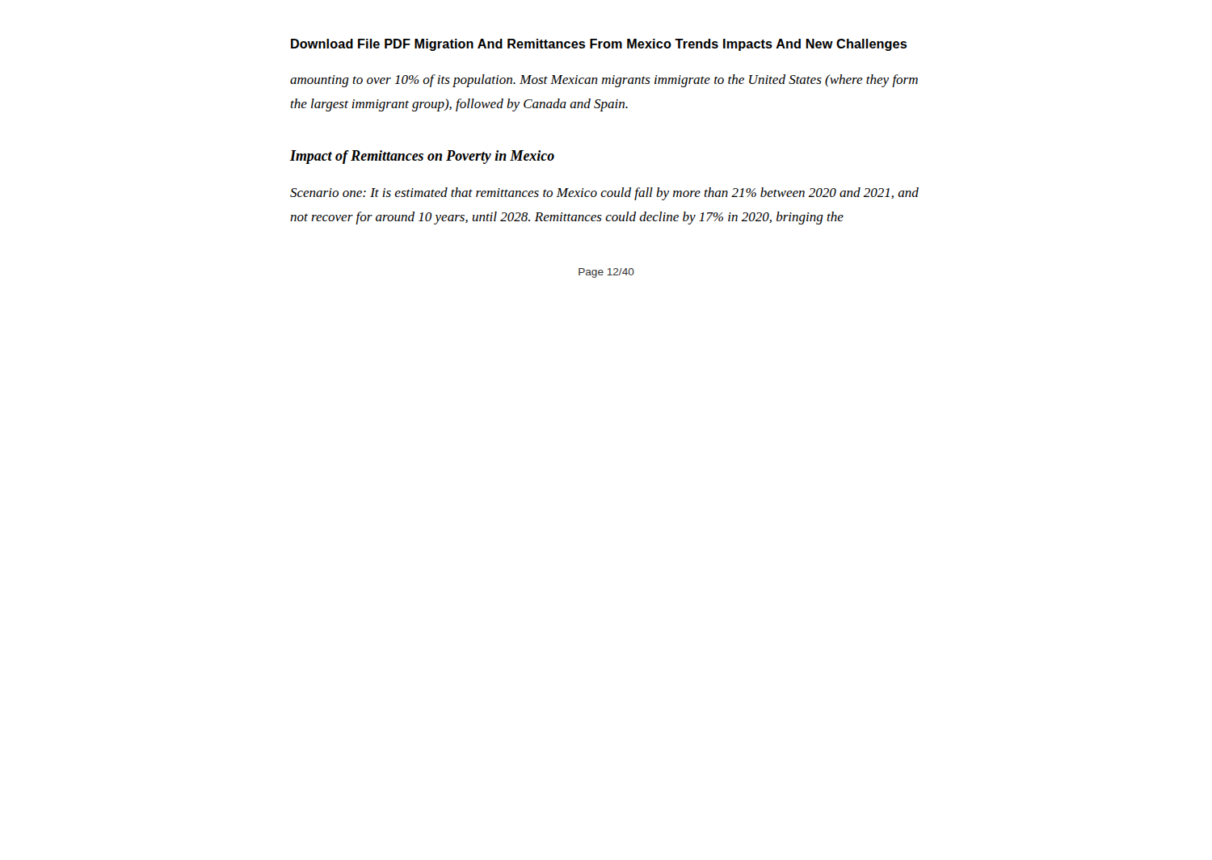Download File PDF Migration And Remittances From Mexico Trends Impacts And New Challenges
amounting to over 10% of its population. Most Mexican migrants immigrate to the United States (where they form the largest immigrant group), followed by Canada and Spain.
Impact of Remittances on Poverty in Mexico
Scenario one: It is estimated that remittances to Mexico could fall by more than 21% between 2020 and 2021, and not recover for around 10 years, until 2028. Remittances could decline by 17% in 2020, bringing the
Page 12/40